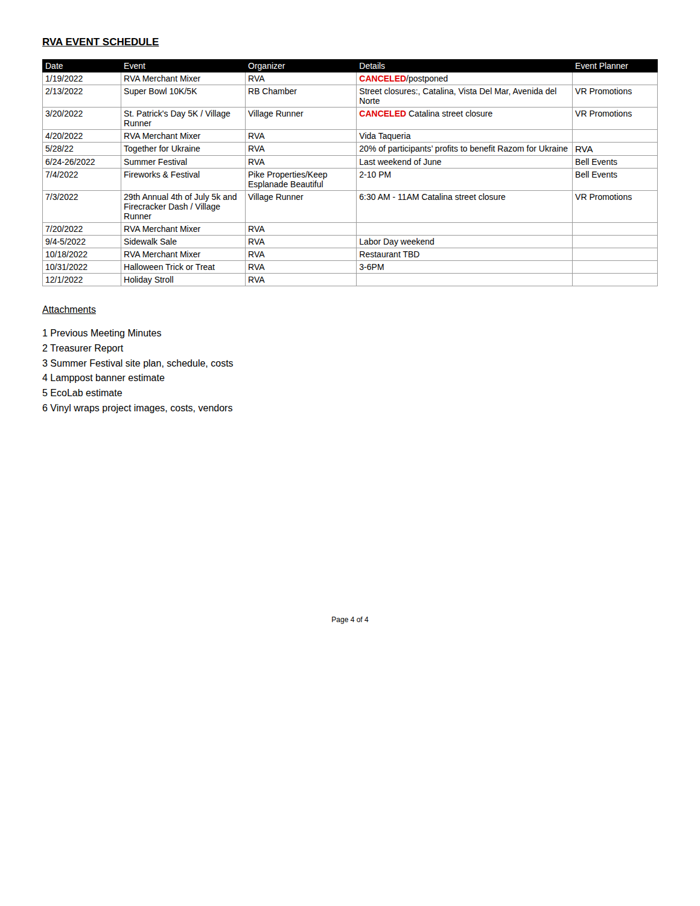RVA EVENT SCHEDULE
| Date | Event | Organizer | Details | Event Planner |
| --- | --- | --- | --- | --- |
| 1/19/2022 | RVA Merchant Mixer | RVA | CANCELED /postponed | |
| 2/13/2022 | Super Bowl 10K/5K | RB Chamber | Street closures:, Catalina, Vista Del Mar, Avenida del Norte | VR Promotions |
| 3/20/2022 | St. Patrick's Day 5K / Village Runner | Village Runner | CANCELED Catalina street closure | VR Promotions |
| 4/20/2022 | RVA Merchant Mixer | RVA | Vida Taqueria | |
| 5/28/22 | Together for Ukraine | RVA | 20% of participants’ profits to benefit Razom for Ukraine | RVA |
| 6/24-26/2022 | Summer Festival | RVA | Last weekend of June | Bell Events |
| 7/4/2022 | Fireworks & Festival | Pike Properties/Keep Esplanade Beautiful | 2-10 PM | Bell Events |
| 7/3/2022 | 29th Annual 4th of July 5k and Firecracker Dash / Village Runner | Village Runner | 6:30 AM - 11AM Catalina street closure | VR Promotions |
| 7/20/2022 | RVA Merchant Mixer | RVA | | |
| 9/4-5/2022 | Sidewalk Sale | RVA | Labor Day weekend | |
| 10/18/2022 | RVA Merchant Mixer | RVA | Restaurant TBD | |
| 10/31/2022 | Halloween Trick or Treat | RVA | 3-6PM | |
| 12/1/2022 | Holiday Stroll | RVA | | |
Attachments
1 Previous Meeting Minutes
2 Treasurer Report
3 Summer Festival site plan, schedule, costs
4 Lamppost banner estimate
5 EcoLab estimate
6 Vinyl wraps project images, costs, vendors
Page 4 of 4